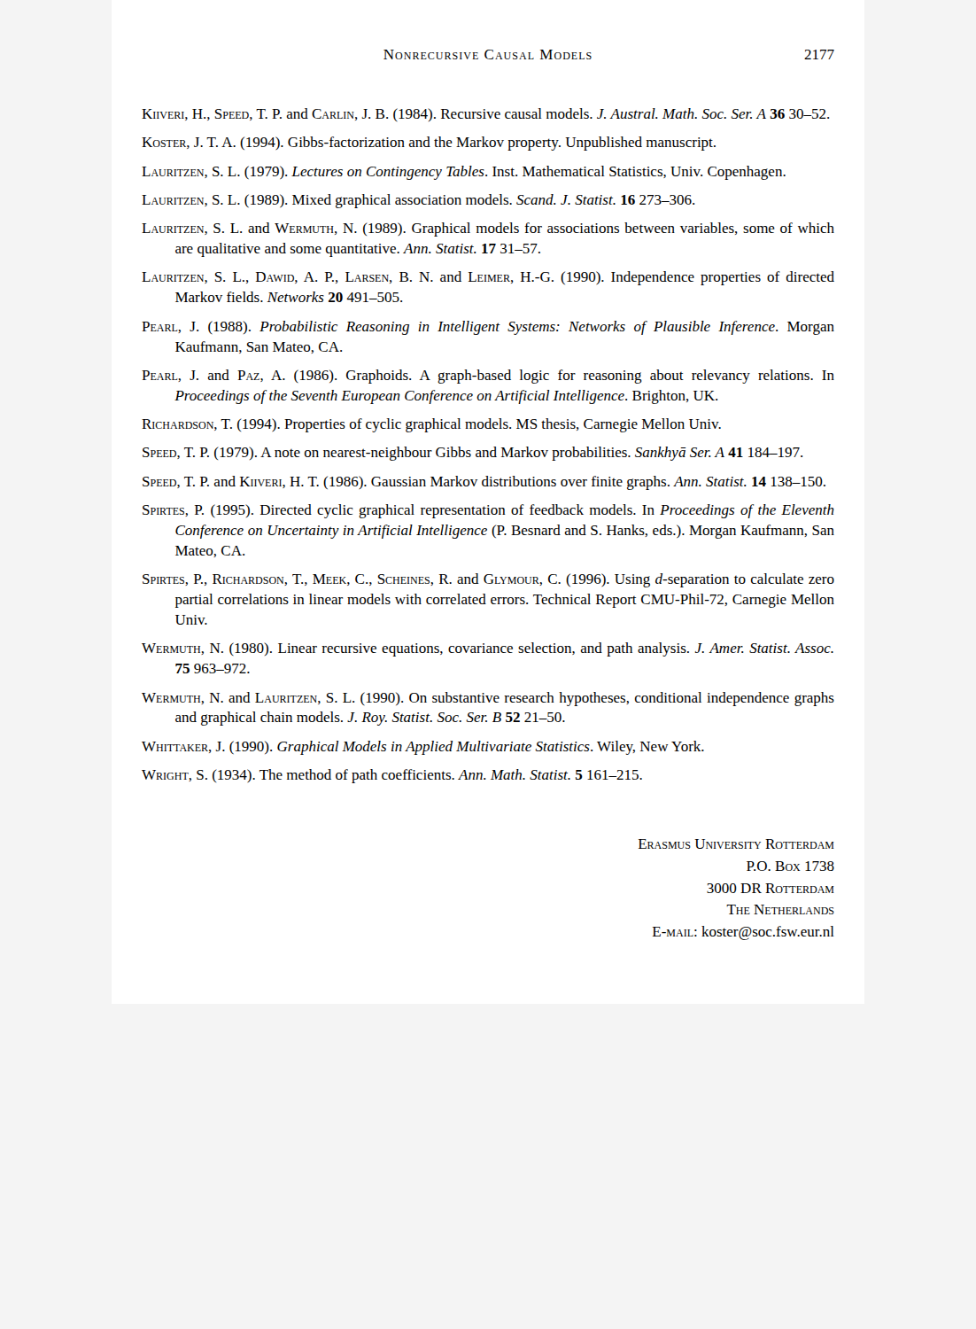Nonrecursive Causal Models2177
Kiiveri, H., Speed, T. P. and Carlin, J. B. (1984). Recursive causal models. J. Austral. Math. Soc. Ser. A 36 30–52.
Koster, J. T. A. (1994). Gibbs-factorization and the Markov property. Unpublished manuscript.
Lauritzen, S. L. (1979). Lectures on Contingency Tables. Inst. Mathematical Statistics, Univ. Copenhagen.
Lauritzen, S. L. (1989). Mixed graphical association models. Scand. J. Statist. 16 273–306.
Lauritzen, S. L. and Wermuth, N. (1989). Graphical models for associations between variables, some of which are qualitative and some quantitative. Ann. Statist. 17 31–57.
Lauritzen, S. L., Dawid, A. P., Larsen, B. N. and Leimer, H.-G. (1990). Independence properties of directed Markov fields. Networks 20 491–505.
Pearl, J. (1988). Probabilistic Reasoning in Intelligent Systems: Networks of Plausible Inference. Morgan Kaufmann, San Mateo, CA.
Pearl, J. and Paz, A. (1986). Graphoids. A graph-based logic for reasoning about relevancy relations. In Proceedings of the Seventh European Conference on Artificial Intelligence. Brighton, UK.
Richardson, T. (1994). Properties of cyclic graphical models. MS thesis, Carnegie Mellon Univ.
Speed, T. P. (1979). A note on nearest-neighbour Gibbs and Markov probabilities. Sankhyā Ser. A 41 184–197.
Speed, T. P. and Kiiveri, H. T. (1986). Gaussian Markov distributions over finite graphs. Ann. Statist. 14 138–150.
Spirtes, P. (1995). Directed cyclic graphical representation of feedback models. In Proceedings of the Eleventh Conference on Uncertainty in Artificial Intelligence (P. Besnard and S. Hanks, eds.). Morgan Kaufmann, San Mateo, CA.
Spirtes, P., Richardson, T., Meek, C., Scheines, R. and Glymour, C. (1996). Using d-separation to calculate zero partial correlations in linear models with correlated errors. Technical Report CMU-Phil-72, Carnegie Mellon Univ.
Wermuth, N. (1980). Linear recursive equations, covariance selection, and path analysis. J. Amer. Statist. Assoc. 75 963–972.
Wermuth, N. and Lauritzen, S. L. (1990). On substantive research hypotheses, conditional independence graphs and graphical chain models. J. Roy. Statist. Soc. Ser. B 52 21–50.
Whittaker, J. (1990). Graphical Models in Applied Multivariate Statistics. Wiley, New York.
Wright, S. (1934). The method of path coefficients. Ann. Math. Statist. 5 161–215.
Erasmus University Rotterdam
P.O. Box 1738
3000 DR Rotterdam
The Netherlands
E-mail: koster@soc.fsw.eur.nl